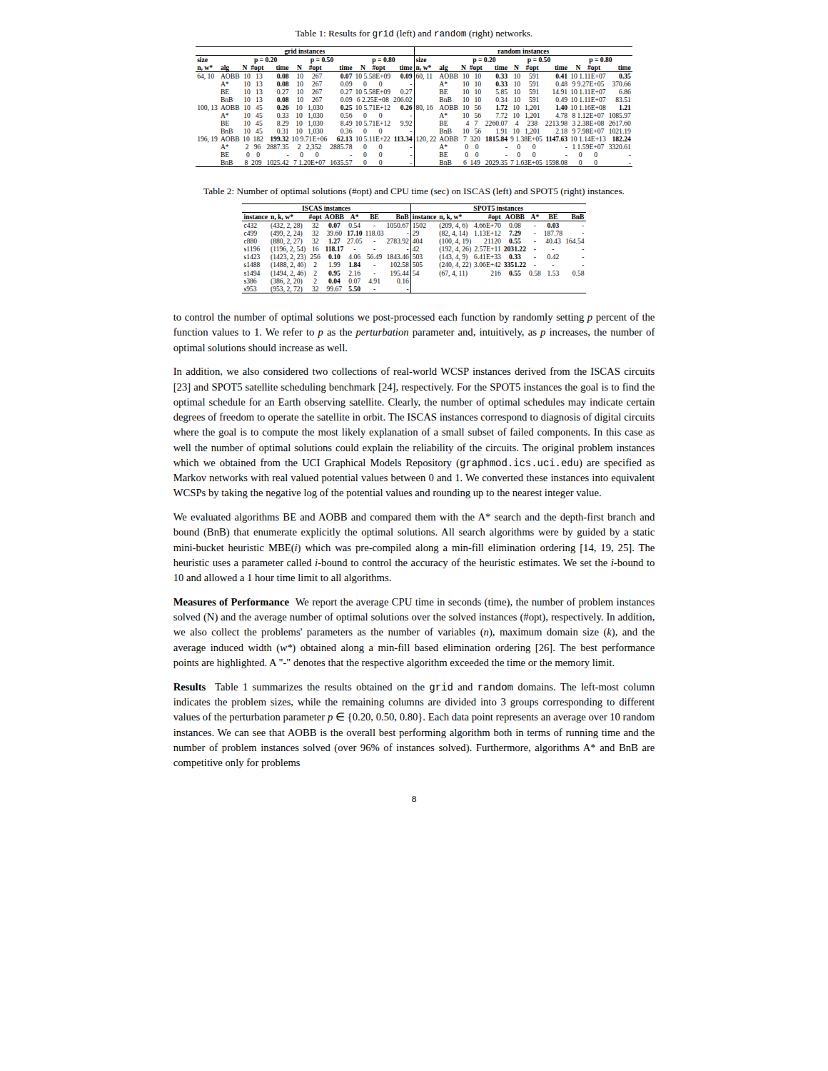Table 1: Results for grid (left) and random (right) networks.
| grid instances | random instances |
| --- | --- |
| size | | p = 0.20 | p = 0.50 | p = 0.80 | size | | p = 0.20 | p = 0.50 | p = 0.80 |
| n, w* | alg | N #opt | time | N #opt | time | N #opt | time | n, w* | alg | N #opt | time | N #opt | time | N #opt | time |
| 64, 10 | AOBB | 10 13 | 0.08 | 10 267 | 0.07 | 10 5.58E+09 | 0.09 | 60, 11 | AOBB | 10 10 | 0.33 | 10 591 | 0.41 | 10 1.11E+07 | 0.35 |
| | A* | 10 13 | 0.08 | 10 267 | 0.09 | 0 0 | - | | A* | 10 10 | 0.33 | 10 591 | 0.48 | 9 9.27E+05 | 370.66 |
| | BE | 10 13 | 0.27 | 10 267 | 0.27 | 10 5.58E+09 | 0.27 | | BE | 10 10 | 5.85 | 10 591 | 14.91 | 10 1.11E+07 | 6.86 |
| | BnB | 10 13 | 0.08 | 10 267 | 0.09 | 6 2.25E+08 | 206.02 | | BnB | 10 10 | 0.34 | 10 591 | 0.49 | 10 1.11E+07 | 83.51 |
| 100, 13 | AOBB | 10 45 | 0.26 | 10 1,030 | 0.25 | 10 5.71E+12 | 0.26 | 80, 16 | AOBB | 10 56 | 1.72 | 10 1,201 | 1.40 | 10 1.16E+08 | 1.21 |
| | A* | 10 45 | 0.33 | 10 1,030 | 0.56 | 0 0 | - | | A* | 10 56 | 7.72 | 10 1,201 | 4.78 | 8 1.12E+07 | 1085.97 |
| | BE | 10 45 | 8.29 | 10 1,030 | 8.49 | 10 5.71E+12 | 9.92 | | BE | 4 7 | 2260.07 | 4 238 | 2213.98 | 3 2.38E+08 | 2617.60 |
| | BnB | 10 45 | 0.31 | 10 1,030 | 0.36 | 0 0 | - | | BnB | 10 56 | 1.91 | 10 1,201 | 2.18 | 9 7.98E+07 | 1021.19 |
| 196, 19 | AOBB | 10 182 | 199.32 | 10 9.71E+06 | 62.13 | 10 5.11E+22 | 113.34 | 120, 22 | AOBB | 7 320 | 1815.84 | 9 1.38E+05 | 1147.63 | 10 1.14E+13 | 182.24 |
| | A* | 2 96 | 2887.35 | 2 2,352 | 2885.78 | 0 0 | - | | A* | 0 0 | - | 0 0 | - | 1 1.59E+07 | 3320.61 |
| | BE | 0 0 | - | 0 0 | - | 0 0 | - | | BE | 0 0 | - | 0 0 | - | 0 0 | - |
| | BnB | 8 209 | 1025.42 | 7 1.20E+07 | 1635.57 | 0 0 | - | | BnB | 6 149 | 2029.35 | 7 1.63E+05 | 1598.08 | 0 0 | - |
Table 2: Number of optimal solutions (#opt) and CPU time (sec) on ISCAS (left) and SPOT5 (right) instances.
| ISCAS instances | SPOT5 instances |
| --- | --- |
| instance | n, k, w* | #opt | AOBB | A* | BE | BnB | instance | n, k, w* | #opt | AOBB | A* | BE | BnB |
| c432 | (432, 2, 28) | 32 | 0.07 | 0.54 | - | 1050.67 | 1502 | (209, 4, 6) | 4.66E+70 | 0.08 | - | 0.03 | - |
| c499 | (499, 2, 24) | 32 | 39.60 | 17.10 | 118.03 | - | 29 | (82, 4, 14) | 1.13E+12 | 7.29 | - | 187.78 | - |
| c880 | (880, 2, 27) | 32 | 1.27 | 27.05 | - | 2783.92 | 404 | (100, 4, 19) | 21120 | 0.55 | - | 40.43 | 164.54 |
| s1196 | (1196, 2, 54) | 16 | 118.17 | - | - | - | 42 | (192, 4, 26) | 2.57E+11 | 2031.22 | - | - | - |
| s1423 | (1423, 2, 23) | 256 | 0.10 | 4.06 | 56.49 | 1843.46 | 503 | (143, 4, 9) | 6.41E+33 | 0.33 | - | 0.42 | - |
| s1488 | (1488, 2, 46) | 2 | 1.99 | 1.84 | - | 102.58 | 505 | (240, 4, 22) | 3.06E+42 | 3351.22 | - | - | - |
| s1494 | (1494, 2, 46) | 2 | 0.95 | 2.16 | - | 195.44 | 54 | (67, 4, 11) | 216 | 0.55 | 0.58 | 1.53 | 0.58 |
| s386 | (386, 2, 20) | 2 | 0.04 | 0.07 | 4.91 | 0.16 | | | | | | | |
| s953 | (953, 2, 72) | 32 | 99.67 | 5.50 | - | - | | | | | | | |
to control the number of optimal solutions we post-processed each function by randomly setting p percent of the function values to 1. We refer to p as the perturbation parameter and, intuitively, as p increases, the number of optimal solutions should increase as well.
In addition, we also considered two collections of real-world WCSP instances derived from the ISCAS circuits [23] and SPOT5 satellite scheduling benchmark [24], respectively. For the SPOT5 instances the goal is to find the optimal schedule for an Earth observing satellite. Clearly, the number of optimal schedules may indicate certain degrees of freedom to operate the satellite in orbit. The ISCAS instances correspond to diagnosis of digital circuits where the goal is to compute the most likely explanation of a small subset of failed components. In this case as well the number of optimal solutions could explain the reliability of the circuits. The original problem instances which we obtained from the UCI Graphical Models Repository (graphmod.ics.uci.edu) are specified as Markov networks with real valued potential values between 0 and 1. We converted these instances into equivalent WCSPs by taking the negative log of the potential values and rounding up to the nearest integer value.
We evaluated algorithms BE and AOBB and compared them with the A* search and the depth-first branch and bound (BnB) that enumerate explicitly the optimal solutions. All search algorithms were by guided by a static mini-bucket heuristic MBE(i) which was pre-compiled along a min-fill elimination ordering [14, 19, 25]. The heuristic uses a parameter called i-bound to control the accuracy of the heuristic estimates. We set the i-bound to 10 and allowed a 1 hour time limit to all algorithms.
Measures of Performance We report the average CPU time in seconds (time), the number of problem instances solved (N) and the average number of optimal solutions over the solved instances (#opt), respectively. In addition, we also collect the problems' parameters as the number of variables (n), maximum domain size (k), and the average induced width (w*) obtained along a min-fill based elimination ordering [26]. The best performance points are highlighted. A "-" denotes that the respective algorithm exceeded the time or the memory limit.
Results Table 1 summarizes the results obtained on the grid and random domains. The left-most column indicates the problem sizes, while the remaining columns are divided into 3 groups corresponding to different values of the perturbation parameter p ∈ {0.20, 0.50, 0.80}. Each data point represents an average over 10 random instances. We can see that AOBB is the overall best performing algorithm both in terms of running time and the number of problem instances solved (over 96% of instances solved). Furthermore, algorithms A* and BnB are competitive only for problems
8